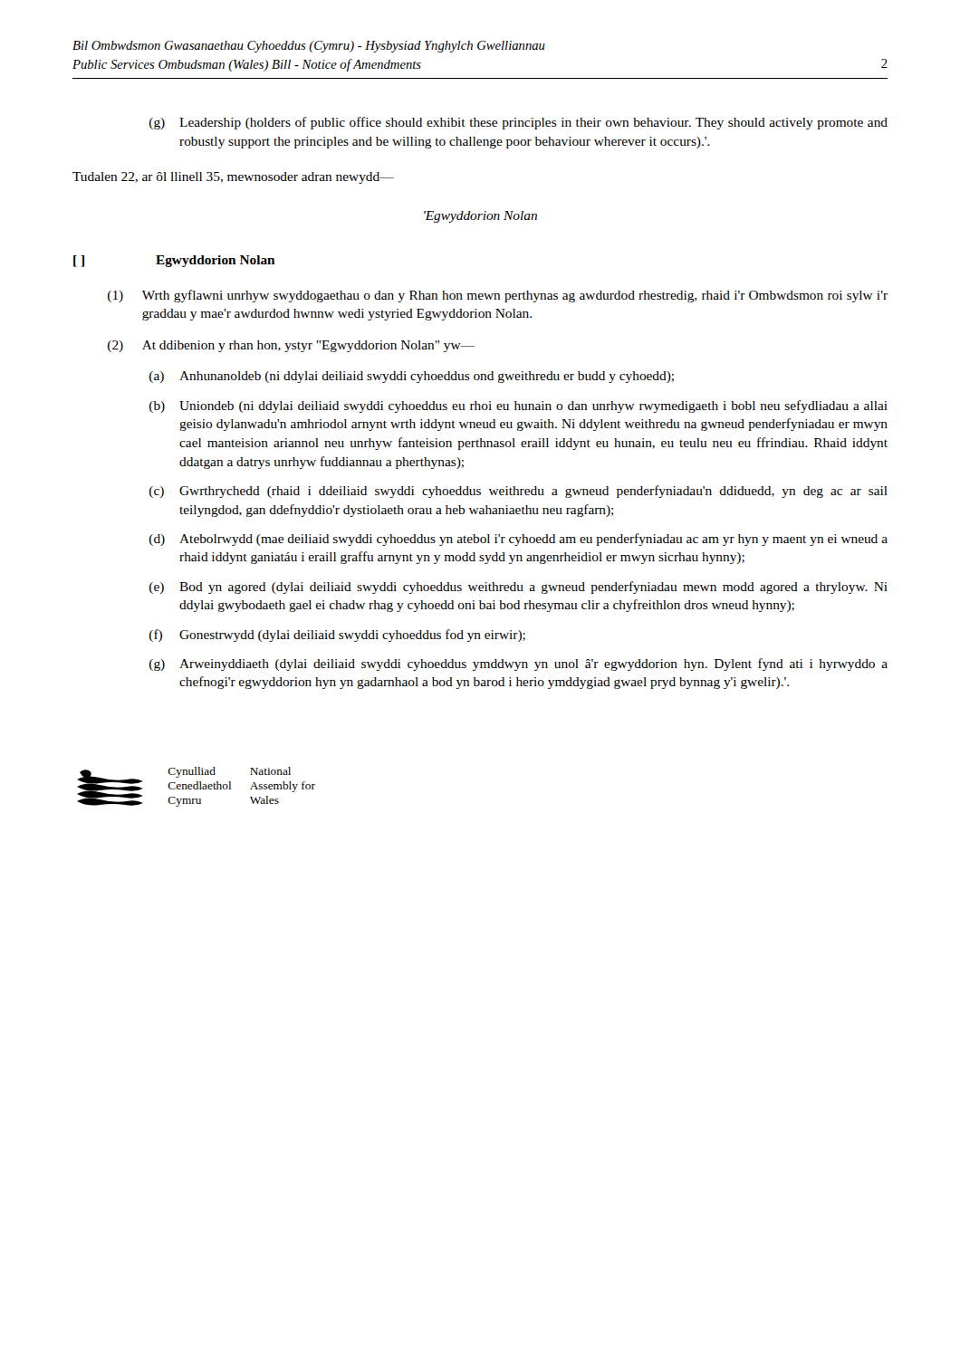Bil Ombwdsmon Gwasanaethau Cyhoeddus (Cymru) - Hysbysiad Ynghylch Gwelliannau
Public Services Ombudsman (Wales) Bill - Notice of Amendments
2
(g) Leadership (holders of public office should exhibit these principles in their own behaviour. They should actively promote and robustly support the principles and be willing to challenge poor behaviour wherever it occurs).'.
Tudalen 22, ar ôl llinell 35, mewnosoder adran newydd—
'Egwyddorion Nolan
[ ] Egwyddorion Nolan
(1) Wrth gyflawni unrhyw swyddogaethau o dan y Rhan hon mewn perthynas ag awdurdod rhestredig, rhaid i'r Ombwdsmon roi sylw i'r graddau y mae'r awdurdod hwnnw wedi ystyried Egwyddorion Nolan.
(2) At ddibenion y rhan hon, ystyr "Egwyddorion Nolan" yw—
(a) Anhunanoldeb (ni ddylai deiliaid swyddi cyhoeddus ond gweithredu er budd y cyhoedd);
(b) Uniondeb (ni ddylai deiliaid swyddi cyhoeddus eu rhoi eu hunain o dan unrhyw rwymedigaeth i bobl neu sefydliadau a allai geisio dylanwadu'n amhriodol arnynt wrth iddynt wneud eu gwaith. Ni ddylent weithredu na gwneud penderfyniadau er mwyn cael manteision ariannol neu unrhyw fanteision perthnasol eraill iddynt eu hunain, eu teulu neu eu ffrindiau. Rhaid iddynt ddatgan a datrys unrhyw fuddiannau a pherthynas);
(c) Gwrthrychedd (rhaid i ddeiliaid swyddi cyhoeddus weithredu a gwneud penderfyniadau'n ddiduedd, yn deg ac ar sail teilyngdod, gan ddefnyddio'r dystiolaeth orau a heb wahaniaethu neu ragfarn);
(d) Atebolrwydd (mae deiliaid swyddi cyhoeddus yn atebol i'r cyhoedd am eu penderfyniadau ac am yr hyn y maent yn ei wneud a rhaid iddynt ganiatáu i eraill graffu arnynt yn y modd sydd yn angenrheidiol er mwyn sicrhau hynny);
(e) Bod yn agored (dylai deiliaid swyddi cyhoeddus weithredu a gwneud penderfyniadau mewn modd agored a thryloyw. Ni ddylai gwybodaeth gael ei chadw rhag y cyhoedd oni bai bod rhesymau clir a chyfreithlon dros wneud hynny);
(f) Gonestrwydd (dylai deiliaid swyddi cyhoeddus fod yn eirwir);
(g) Arweinyddiaeth (dylai deiliaid swyddi cyhoeddus ymddwyn yn unol â'r egwyddorion hyn. Dylent fynd ati i hyrwyddo a chefnogi'r egwyddorion hyn yn gadarnhaol a bod yn barod i herio ymddygiad gwael pryd bynnag y'i gwelir).'.
Cynulliad Cenedlaethol Cymru
National Assembly for Wales